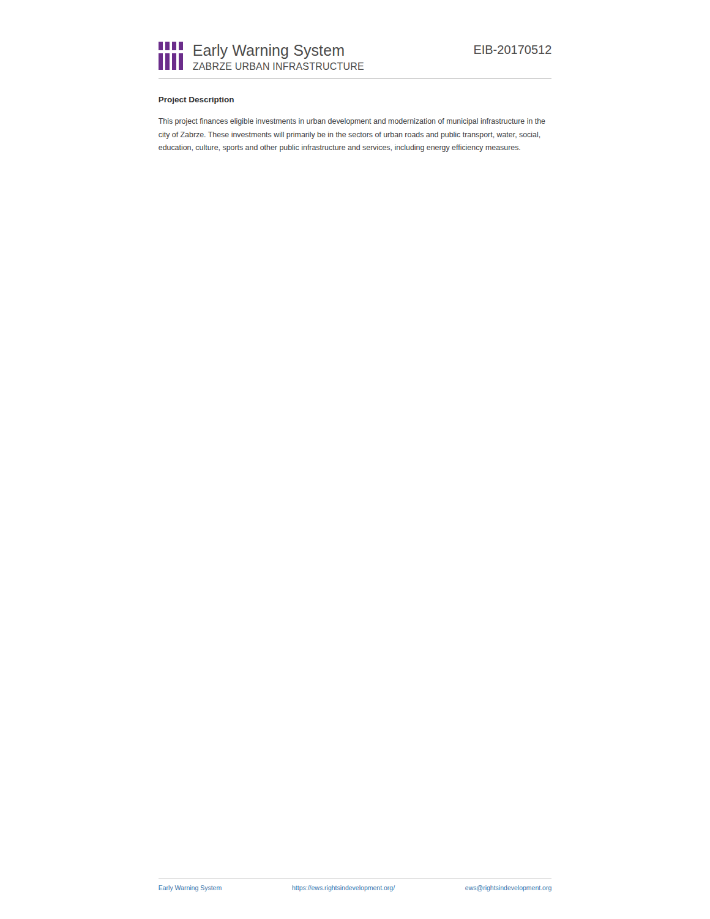Early Warning System ZABRZE URBAN INFRASTRUCTURE
EIB-20170512
Project Description
This project finances eligible investments in urban development and modernization of municipal infrastructure in the city of Zabrze. These investments will primarily be in the sectors of urban roads and public transport, water, social, education, culture, sports and other public infrastructure and services, including energy efficiency measures.
Early Warning System https://ews.rightsindevelopment.org/ ews@rightsindevelopment.org